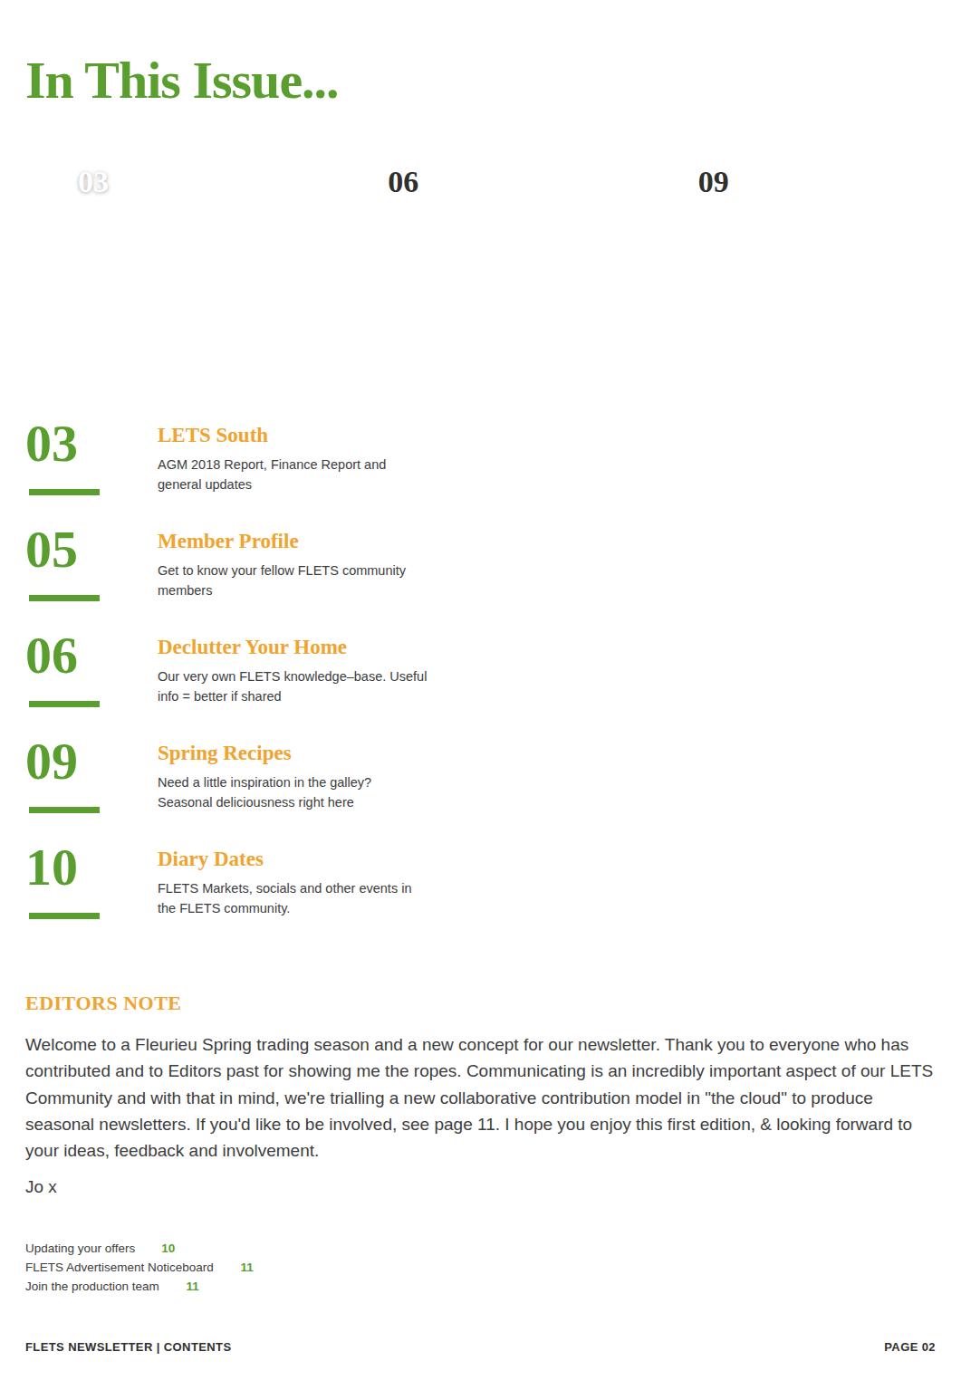In This Issue...
03
06
09
03
LETS South
AGM 2018 Report, Finance Report and general updates
05
Member Profile
Get to know your fellow FLETS community members
06
Declutter Your Home
Our very own FLETS knowledge–base. Useful info = better if shared
09
Spring Recipes
Need a little inspiration in the galley? Seasonal deliciousness right here
10
Diary Dates
FLETS Markets, socials and other events in the FLETS community.
EDITORS NOTE
Welcome to a Fleurieu Spring trading season and a new concept for our newsletter. Thank you to everyone who has contributed and to Editors past for showing me the ropes. Communicating is an incredibly important aspect of our LETS Community and with that in mind, we're trialling a new collaborative contribution model in "the cloud" to produce seasonal newsletters. If you'd like to be involved, see page 11. I hope you enjoy this first edition, & looking forward to your ideas, feedback and involvement.
Jo x
Updating your offers 10
FLETS Advertisement Noticeboard 11
Join the production team 11
FLETS NEWSLETTER | CONTENTS PAGE 02